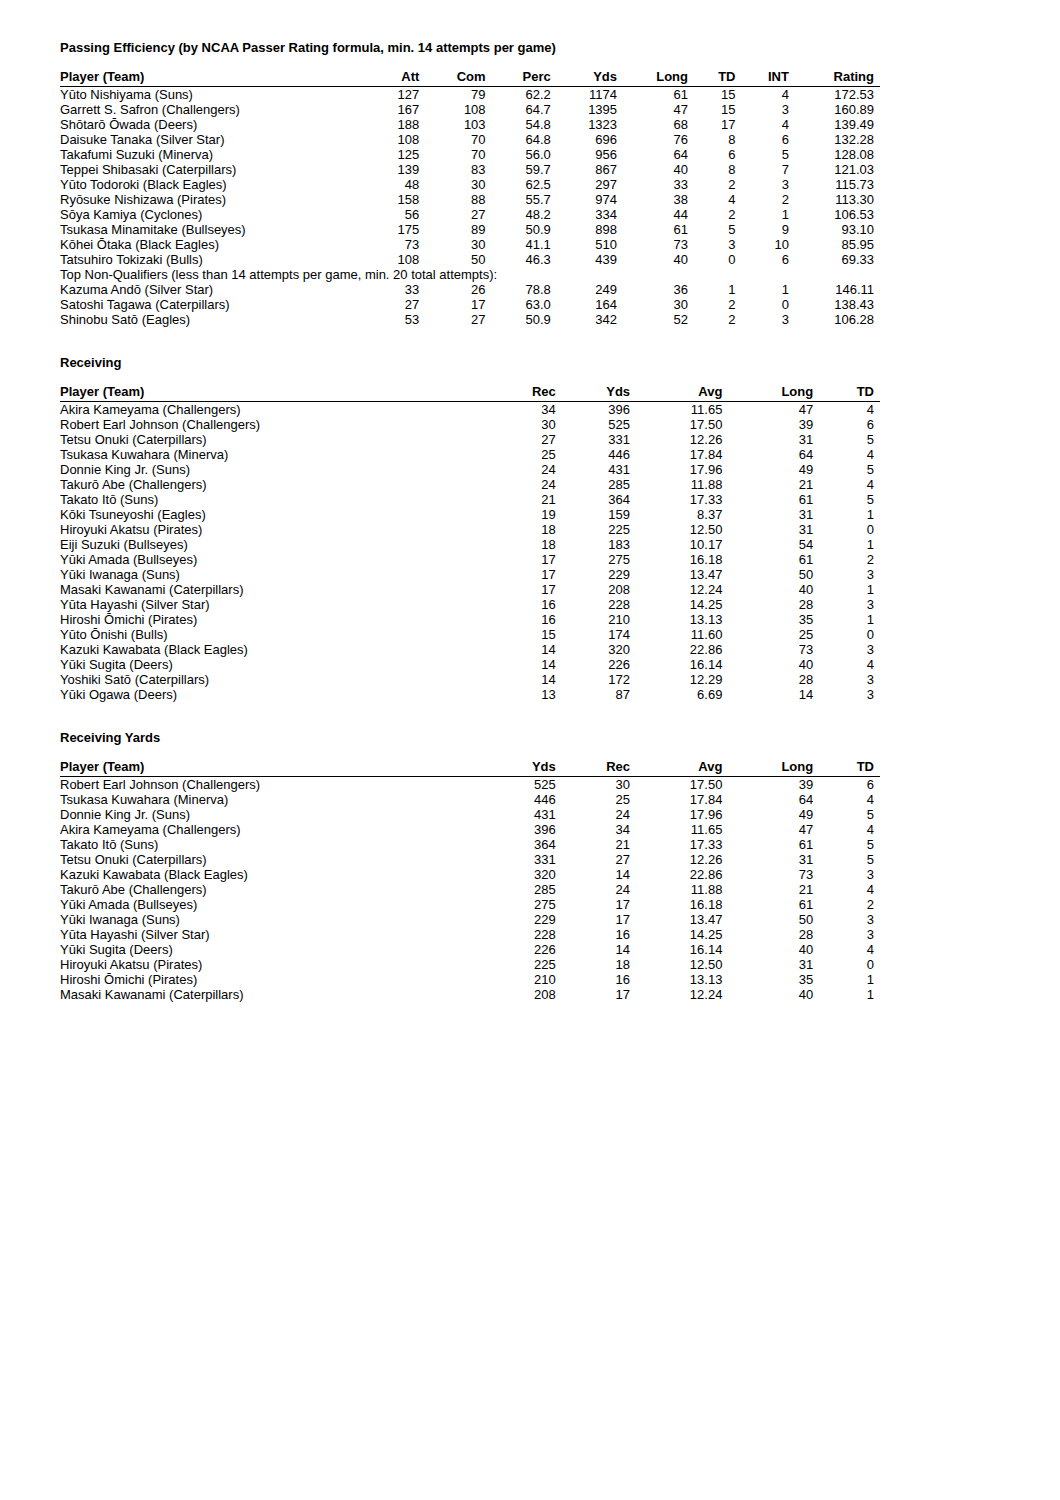Passing Efficiency (by NCAA Passer Rating formula, min. 14 attempts per game)
| Player (Team) | Att | Com | Perc | Yds | Long | TD | INT | Rating |
| --- | --- | --- | --- | --- | --- | --- | --- | --- |
| Yūto Nishiyama (Suns) | 127 | 79 | 62.2 | 1174 | 61 | 15 | 4 | 172.53 |
| Garrett S. Safron (Challengers) | 167 | 108 | 64.7 | 1395 | 47 | 15 | 3 | 160.89 |
| Shōtarō Ōwada (Deers) | 188 | 103 | 54.8 | 1323 | 68 | 17 | 4 | 139.49 |
| Daisuke Tanaka (Silver Star) | 108 | 70 | 64.8 | 696 | 76 | 8 | 6 | 132.28 |
| Takafumi Suzuki (Minerva) | 125 | 70 | 56.0 | 956 | 64 | 6 | 5 | 128.08 |
| Teppei Shibasaki (Caterpillars) | 139 | 83 | 59.7 | 867 | 40 | 8 | 7 | 121.03 |
| Yūto Todoroki (Black Eagles) | 48 | 30 | 62.5 | 297 | 33 | 2 | 3 | 115.73 |
| Ryōsuke Nishizawa (Pirates) | 158 | 88 | 55.7 | 974 | 38 | 4 | 2 | 113.30 |
| Sōya Kamiya (Cyclones) | 56 | 27 | 48.2 | 334 | 44 | 2 | 1 | 106.53 |
| Tsukasa Minamitake (Bullseyes) | 175 | 89 | 50.9 | 898 | 61 | 5 | 9 | 93.10 |
| Kōhei Ōtaka (Black Eagles) | 73 | 30 | 41.1 | 510 | 73 | 3 | 10 | 85.95 |
| Tatsuhiro Tokizaki (Bulls) | 108 | 50 | 46.3 | 439 | 40 | 0 | 6 | 69.33 |
| Top Non-Qualifiers (less than 14 attempts per game, min. 20 total attempts): |
| Kazuma Andō (Silver Star) | 33 | 26 | 78.8 | 249 | 36 | 1 | 1 | 146.11 |
| Satoshi Tagawa (Caterpillars) | 27 | 17 | 63.0 | 164 | 30 | 2 | 0 | 138.43 |
| Shinobu Satō (Eagles) | 53 | 27 | 50.9 | 342 | 52 | 2 | 3 | 106.28 |
Receiving
| Player (Team) | Rec | Yds | Avg | Long | TD |
| --- | --- | --- | --- | --- | --- |
| Akira Kameyama (Challengers) | 34 | 396 | 11.65 | 47 | 4 |
| Robert Earl Johnson (Challengers) | 30 | 525 | 17.50 | 39 | 6 |
| Tetsu Onuki (Caterpillars) | 27 | 331 | 12.26 | 31 | 5 |
| Tsukasa Kuwahara (Minerva) | 25 | 446 | 17.84 | 64 | 4 |
| Donnie King Jr. (Suns) | 24 | 431 | 17.96 | 49 | 5 |
| Takurō Abe (Challengers) | 24 | 285 | 11.88 | 21 | 4 |
| Takato Itō (Suns) | 21 | 364 | 17.33 | 61 | 5 |
| Kōki Tsuneyoshi (Eagles) | 19 | 159 | 8.37 | 31 | 1 |
| Hiroyuki Akatsu (Pirates) | 18 | 225 | 12.50 | 31 | 0 |
| Eiji Suzuki (Bullseyes) | 18 | 183 | 10.17 | 54 | 1 |
| Yūki Amada (Bullseyes) | 17 | 275 | 16.18 | 61 | 2 |
| Yūki Iwanaga (Suns) | 17 | 229 | 13.47 | 50 | 3 |
| Masaki Kawanami (Caterpillars) | 17 | 208 | 12.24 | 40 | 1 |
| Yūta Hayashi (Silver Star) | 16 | 228 | 14.25 | 28 | 3 |
| Hiroshi Ōmichi (Pirates) | 16 | 210 | 13.13 | 35 | 1 |
| Yūto Ōnishi (Bulls) | 15 | 174 | 11.60 | 25 | 0 |
| Kazuki Kawabata (Black Eagles) | 14 | 320 | 22.86 | 73 | 3 |
| Yūki Sugita (Deers) | 14 | 226 | 16.14 | 40 | 4 |
| Yoshiki Satō (Caterpillars) | 14 | 172 | 12.29 | 28 | 3 |
| Yūki Ogawa (Deers) | 13 | 87 | 6.69 | 14 | 3 |
Receiving Yards
| Player (Team) | Yds | Rec | Avg | Long | TD |
| --- | --- | --- | --- | --- | --- |
| Robert Earl Johnson (Challengers) | 525 | 30 | 17.50 | 39 | 6 |
| Tsukasa Kuwahara (Minerva) | 446 | 25 | 17.84 | 64 | 4 |
| Donnie King Jr. (Suns) | 431 | 24 | 17.96 | 49 | 5 |
| Akira Kameyama (Challengers) | 396 | 34 | 11.65 | 47 | 4 |
| Takato Itō (Suns) | 364 | 21 | 17.33 | 61 | 5 |
| Tetsu Onuki (Caterpillars) | 331 | 27 | 12.26 | 31 | 5 |
| Kazuki Kawabata (Black Eagles) | 320 | 14 | 22.86 | 73 | 3 |
| Takurō Abe (Challengers) | 285 | 24 | 11.88 | 21 | 4 |
| Yūki Amada (Bullseyes) | 275 | 17 | 16.18 | 61 | 2 |
| Yūki Iwanaga (Suns) | 229 | 17 | 13.47 | 50 | 3 |
| Yūta Hayashi (Silver Star) | 228 | 16 | 14.25 | 28 | 3 |
| Yūki Sugita (Deers) | 226 | 14 | 16.14 | 40 | 4 |
| Hiroyuki Akatsu (Pirates) | 225 | 18 | 12.50 | 31 | 0 |
| Hiroshi Ōmichi (Pirates) | 210 | 16 | 13.13 | 35 | 1 |
| Masaki Kawanami (Caterpillars) | 208 | 17 | 12.24 | 40 | 1 |